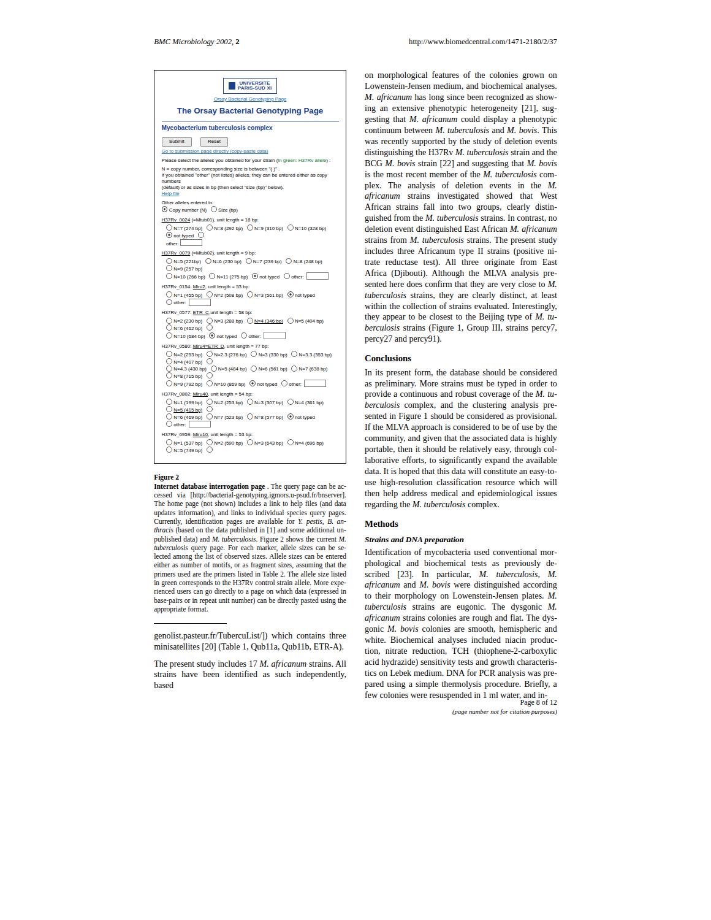BMC Microbiology 2002, 2
http://www.biomedcentral.com/1471-2180/2/37
UNIVERSITE PARIS-SUD XI
Orsay Bacterial Genotyping Page
The Orsay Bacterial Genotyping Page
Mycobacterium tuberculosis complex
Submit Reset
Go to submission page directly (copy-paste data)
Please select the alleles you obtained for your strain (in green: H37Rv allele) :
N = copy number, corresponding size is between "( )" .
If you obtained "other" (not listed) alleles, they can be entered either as copy numbers
(default) or as sizes in bp (then select "size (bp)" below).
Help file
Other alleles entered in:
Copy number (N) Size (bp)
H37Rv_0024 (=Mtub01), unit length = 18 bp:
N=7 (274 bp) N=8 (292 bp) N=9 (310 bp) N=10 (328 bp) not typed
other:
H37Rv_0079 (=Mtub02), unit length = 9 bp:
N=5 (221bp) N=6 (230 bp) N=7 (239 bp) N=8 (248 bp) N=9 (257 bp)
N=10 (266 bp) N=11 (275 bp) not typed other:
H37Rv_0154: Miru2, unit length = 53 bp:
N=1 (455 bp) N=2 (508 bp) N=3 (561 bp) not typed other:
H37Rv_0577: ETR_C,unit length = 58 bp:
N=2 (230 bp) N=3 (288 bp) N=4 (346 bp) N=5 (404 bp) N=6 (462 bp)
N=10 (684 bp) not typed other:
H37Rv_0580: Miru4=ETR_D, unit length = 77 bp:
N=2 (253 bp) N=2.3 (276 bp) N=3 (330 bp) N=3.3 (353 bp) N=4 (407 bp)
N=4.3 (430 bp) N=5 (484 bp) N=6 (561 bp) N=7 (638 bp) N=8 (715 bp)
N=9 (792 bp) N=10 (869 bp) not typed other:
H37Rv_0802: Miru40, unit length = 54 bp:
N=1 (199 bp) N=2 (253 bp) N=3 (307 bp) N=4 (361 bp) N=5 (415 bp)
N=6 (469 bp) N=7 (523 bp) N=8 (577 bp) not typed other:
H37Rv_0959: Miru10, unit length = 53 bp:
N=1 (537 bp) N=2 (590 bp) N=3 (643 bp) N=4 (696 bp) N=5 (749 bp)
Figure 2
Internet database interrogation page . The query page can be accessed via [http://bacterial-genotyping.igmors.u-psud.fr/bnserver]. The home page (not shown) includes a link to help files (and data updates information), and links to individual species query pages. Currently, identification pages are available for Y. pestis, B. anthracis (based on the data published in [1] and some additional unpublished data) and M. tuberculosis. Figure 2 shows the current M. tuberculosis query page. For each marker, allele sizes can be selected among the list of observed sizes. Allele sizes can be entered either as number of motifs, or as fragment sizes, assuming that the primers used are the primers listed in Table 2. The allele size listed in green corresponds to the H37Rv control strain allele. More experienced users can go directly to a page on which data (expressed in base-pairs or in repeat unit number) can be directly pasted using the appropriate format.
genolist.pasteur.fr/TubercuList/]) which contains three minisatellites [20] (Table 1, Qub11a, Qub11b, ETR-A).
The present study includes 17 M. africanum strains. All strains have been identified as such independently, based
on morphological features of the colonies grown on Lowenstein-Jensen medium, and biochemical analyses. M. africanum has long since been recognized as showing an extensive phenotypic heterogeneity [21], suggesting that M. africanum could display a phenotypic continuum between M. tuberculosis and M. bovis. This was recently supported by the study of deletion events distinguishing the H37Rv M. tuberculosis strain and the BCG M. bovis strain [22] and suggesting that M. bovis is the most recent member of the M. tuberculosis complex. The analysis of deletion events in the M. africanum strains investigated showed that West African strains fall into two groups, clearly distinguished from the M. tuberculosis strains. In contrast, no deletion event distinguished East African M. africanum strains from M. tuberculosis strains. The present study includes three Africanum type II strains (positive nitrate reductase test). All three originate from East Africa (Djibouti). Although the MLVA analysis presented here does confirm that they are very close to M. tuberculosis strains, they are clearly distinct, at least within the collection of strains evaluated. Interestingly, they appear to be closest to the Beijing type of M. tuberculosis strains (Figure 1, Group III, strains percy7, percy27 and percy91).
Conclusions
In its present form, the database should be considered as preliminary. More strains must be typed in order to provide a continuous and robust coverage of the M. tuberculosis complex, and the clustering analysis presented in Figure 1 should be considered as provisional. If the MLVA approach is considered to be of use by the community, and given that the associated data is highly portable, then it should be relatively easy, through collaborative efforts, to significantly expand the available data. It is hoped that this data will constitute an easy-to-use high-resolution classification resource which will then help address medical and epidemiological issues regarding the M. tuberculosis complex.
Methods
Strains and DNA preparation
Identification of mycobacteria used conventional morphological and biochemical tests as previously described [23]. In particular, M. tuberculosis, M. africanum and M. bovis were distinguished according to their morphology on Lowenstein-Jensen plates. M. tuberculosis strains are eugonic. The dysgonic M. africanum strains colonies are rough and flat. The dysgonic M. bovis colonies are smooth, hemispheric and white. Biochemical analyses included niacin production, nitrate reduction, TCH (thiophene-2-carboxylic acid hydrazide) sensitivity tests and growth characteristics on Lebek medium. DNA for PCR analysis was prepared using a simple thermolysis procedure. Briefly, a few colonies were resuspended in 1 ml water, and in-
Page 8 of 12
(page number not for citation purposes)